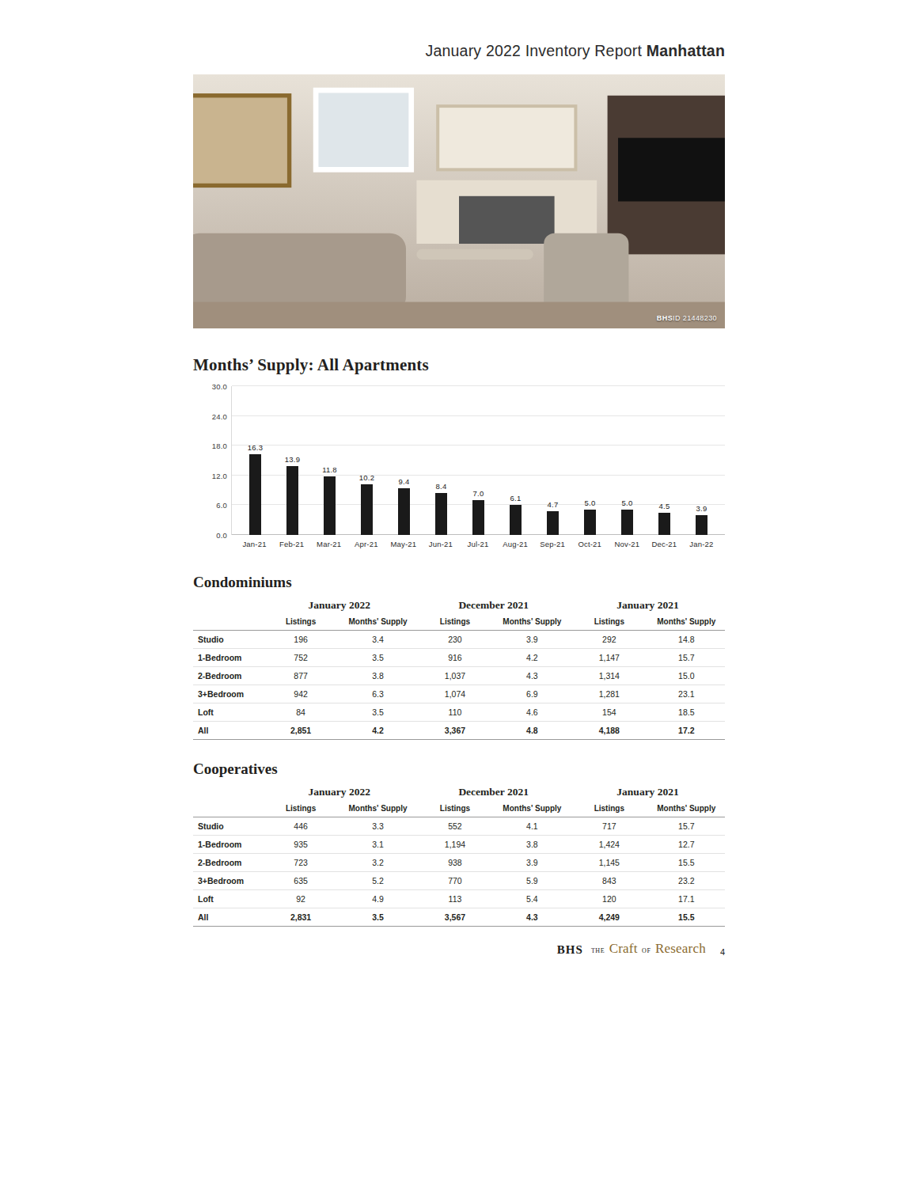January 2022 Inventory Report Manhattan
BHSID 21448230
Months’ Supply: All Apartments
30.0
24.0
18.0
12.0
6.0
0.0
16.3
13.9
11.8
10.2
9.4
8.4
7.0
6.1
4.7
5.0
5.0
4.5
3.9
Jan-21 Feb-21 Mar-21 Apr-21 May-21 Jun-21 Jul-21 Aug-21 Sep-21 Oct-21 Nov-21 Dec-21 Jan-22
Condominiums
| | January 2022 | December 2021 | January 2021 |
| --- | --- | --- | --- |
| | Listings | Months' Supply | Listings | Months' Supply | Listings | Months' Supply |
| Studio | 196 | 3.4 | 230 | 3.9 | 292 | 14.8 |
| 1-Bedroom | 752 | 3.5 | 916 | 4.2 | 1,147 | 15.7 |
| 2-Bedroom | 877 | 3.8 | 1,037 | 4.3 | 1,314 | 15.0 |
| 3+Bedroom | 942 | 6.3 | 1,074 | 6.9 | 1,281 | 23.1 |
| Loft | 84 | 3.5 | 110 | 4.6 | 154 | 18.5 |
| All | 2,851 | 4.2 | 3,367 | 4.8 | 4,188 | 17.2 |
Cooperatives
| | January 2022 | December 2021 | January 2021 |
| --- | --- | --- | --- |
| | Listings | Months' Supply | Listings | Months' Supply | Listings | Months' Supply |
| Studio | 446 | 3.3 | 552 | 4.1 | 717 | 15.7 |
| 1-Bedroom | 935 | 3.1 | 1,194 | 3.8 | 1,424 | 12.7 |
| 2-Bedroom | 723 | 3.2 | 938 | 3.9 | 1,145 | 15.5 |
| 3+Bedroom | 635 | 5.2 | 770 | 5.9 | 843 | 23.2 |
| Loft | 92 | 4.9 | 113 | 5.4 | 120 | 17.1 |
| All | 2,831 | 3.5 | 3,567 | 4.3 | 4,249 | 15.5 |
BHS the Craft of Research 4